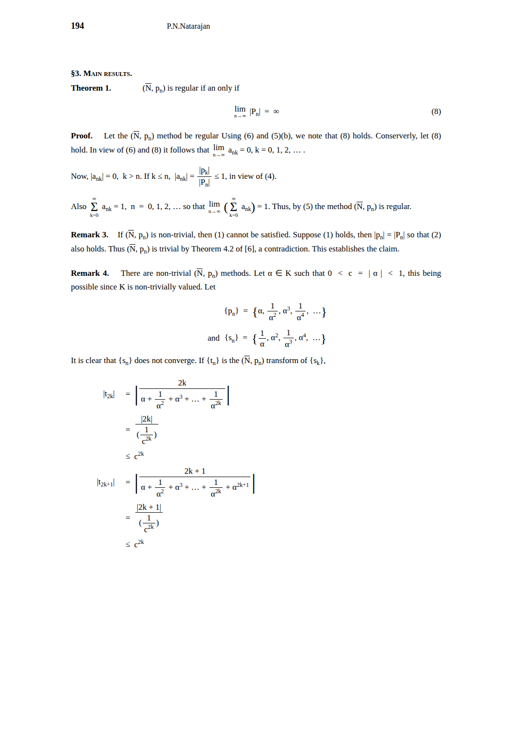194 P.N.Natarajan
§3. Main results.
Theorem 1. (N, pn) is regular if an only if
lim n→∞ |Pn| = ∞ (8)
Proof. Let the (N, pn) method be regular Using (6) and (5)(b), we note that (8) holds. Conserverly, let (8) hold. In view of (6) and (8) it follows that lim n→∞ ank = 0, k = 0, 1, 2, … .
Now, |ank| = 0, k > n. If k ≤ n, |ank| = |pk||Pn| ≤ 1, in view of (4).
Also ∞Σk=0 ank = 1, n = 0, 1, 2, … so that lim n→∞ (∞Σk=0 ank) = 1. Thus, by (5) the method (N, pn) is regular.
Remark 3. If (N, pn) is non-trivial, then (1) cannot be satisfied. Suppose (1) holds, then |pn| = |Pn| so that (2) also holds. Thus (N, pn) is trivial by Theorem 4.2 of [6], a contradiction. This establishes the claim.
Remark 4. There are non-trivial (N, pn) methods. Let α ∈ K such that 0 < c = | α | < 1, this being possible since K is non-trivially valued. Let
{pn} = {α, 1 α2, α3, 1 α4, …}
and {sn} = {1 α, α2, 1 α3, α4, …}
It is clear that {sn} does not converge. If {tn} is the (N, pn) transform of {sk},
|t2k|
=
|2k α + 1 α2 + α3 + … + 1 α2k|
=
|2k|(1 c2k)
≤
c2k
|t2k+1|
=
|2k + 1 α + 1 α2 + α3 + … + 1 α2k + α2k+1|
=
|2k + 1|(1 c2k)
≤
c2k